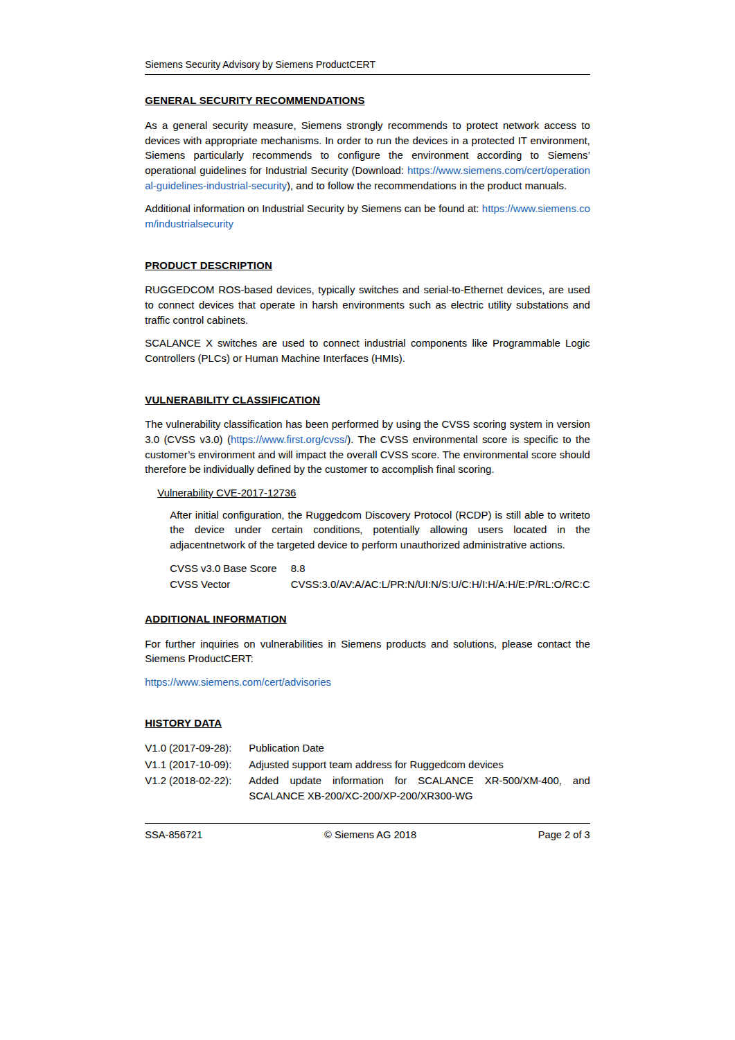Siemens Security Advisory by Siemens ProductCERT
General Security Recommendations
As a general security measure, Siemens strongly recommends to protect network access to devices with appropriate mechanisms. In order to run the devices in a protected IT environment, Siemens particularly recommends to configure the environment according to Siemens’ operational guidelines for Industrial Security (Download: https://www.siemens.com/cert/operational-guidelines-industrial-security), and to follow the recommendations in the product manuals.
Additional information on Industrial Security by Siemens can be found at: https://www.siemens.com/industrialsecurity
Product Description
RUGGEDCOM ROS-based devices, typically switches and serial-to-Ethernet devices, are used to connect devices that operate in harsh environments such as electric utility substations and traffic control cabinets.
SCALANCE X switches are used to connect industrial components like Programmable Logic Controllers (PLCs) or Human Machine Interfaces (HMIs).
Vulnerability Classification
The vulnerability classification has been performed by using the CVSS scoring system in version 3.0 (CVSS v3.0) (https://www.first.org/cvss/). The CVSS environmental score is specific to the customer’s environment and will impact the overall CVSS score. The environmental score should therefore be individually defined by the customer to accomplish final scoring.
Vulnerability CVE-2017-12736
After initial configuration, the Ruggedcom Discovery Protocol (RCDP) is still able to writeto the device under certain conditions, potentially allowing users located in the adjacentnetwork of the targeted device to perform unauthorized administrative actions.
| CVSS v3.0 Base Score | 8.8 |
| CVSS Vector | CVSS:3.0/AV:A/AC:L/PR:N/UI:N/S:U/C:H/I:H/A:H/E:P/RL:O/RC:C |
Additional Information
For further inquiries on vulnerabilities in Siemens products and solutions, please contact the Siemens ProductCERT:
https://www.siemens.com/cert/advisories
History Data
| V1.0 (2017-09-28): | Publication Date |
| V1.1 (2017-10-09): | Adjusted support team address for Ruggedcom devices |
| V1.2 (2018-02-22): | Added update information for SCALANCE XR-500/XM-400, and SCALANCE XB-200/XC-200/XP-200/XR300-WG |
SSA-856721
© Siemens AG 2018
Page 2 of 3